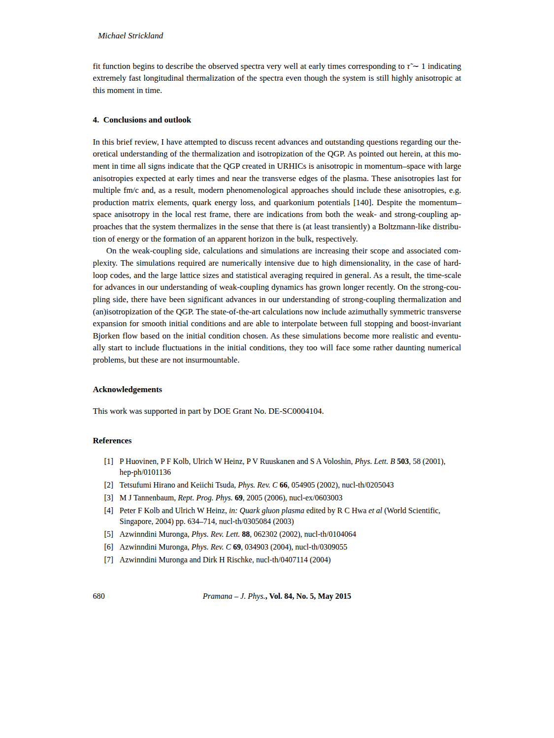Michael Strickland
fit function begins to describe the observed spectra very well at early times corresponding to τ̃ ∼ 1 indicating extremely fast longitudinal thermalization of the spectra even though the system is still highly anisotropic at this moment in time.
4. Conclusions and outlook
In this brief review, I have attempted to discuss recent advances and outstanding questions regarding our theoretical understanding of the thermalization and isotropization of the QGP. As pointed out herein, at this moment in time all signs indicate that the QGP created in URHICs is anisotropic in momentum–space with large anisotropies expected at early times and near the transverse edges of the plasma. These anisotropies last for multiple fm/c and, as a result, modern phenomenological approaches should include these anisotropies, e.g. production matrix elements, quark energy loss, and quarkonium potentials [140]. Despite the momentum–space anisotropy in the local rest frame, there are indications from both the weak- and strong-coupling approaches that the system thermalizes in the sense that there is (at least transiently) a Boltzmann-like distribution of energy or the formation of an apparent horizon in the bulk, respectively.
On the weak-coupling side, calculations and simulations are increasing their scope and associated complexity. The simulations required are numerically intensive due to high dimensionality, in the case of hard-loop codes, and the large lattice sizes and statistical averaging required in general. As a result, the time-scale for advances in our understanding of weak-coupling dynamics has grown longer recently. On the strong-coupling side, there have been significant advances in our understanding of strong-coupling thermalization and (an)isotropization of the QGP. The state-of-the-art calculations now include azimuthally symmetric transverse expansion for smooth initial conditions and are able to interpolate between full stopping and boost-invariant Bjorken flow based on the initial condition chosen. As these simulations become more realistic and eventually start to include fluctuations in the initial conditions, they too will face some rather daunting numerical problems, but these are not insurmountable.
Acknowledgements
This work was supported in part by DOE Grant No. DE-SC0004104.
References
[1] P Huovinen, P F Kolb, Ulrich W Heinz, P V Ruuskanen and S A Voloshin, Phys. Lett. B 503, 58 (2001), hep-ph/0101136
[2] Tetsufumi Hirano and Keiichi Tsuda, Phys. Rev. C 66, 054905 (2002), nucl-th/0205043
[3] M J Tannenbaum, Rept. Prog. Phys. 69, 2005 (2006), nucl-ex/0603003
[4] Peter F Kolb and Ulrich W Heinz, in: Quark gluon plasma edited by R C Hwa et al (World Scientific, Singapore, 2004) pp. 634–714, nucl-th/0305084 (2003)
[5] Azwinndini Muronga, Phys. Rev. Lett. 88, 062302 (2002), nucl-th/0104064
[6] Azwinndini Muronga, Phys. Rev. C 69, 034903 (2004), nucl-th/0309055
[7] Azwinndini Muronga and Dirk H Rischke, nucl-th/0407114 (2004)
680
Pramana – J. Phys., Vol. 84, No. 5, May 2015